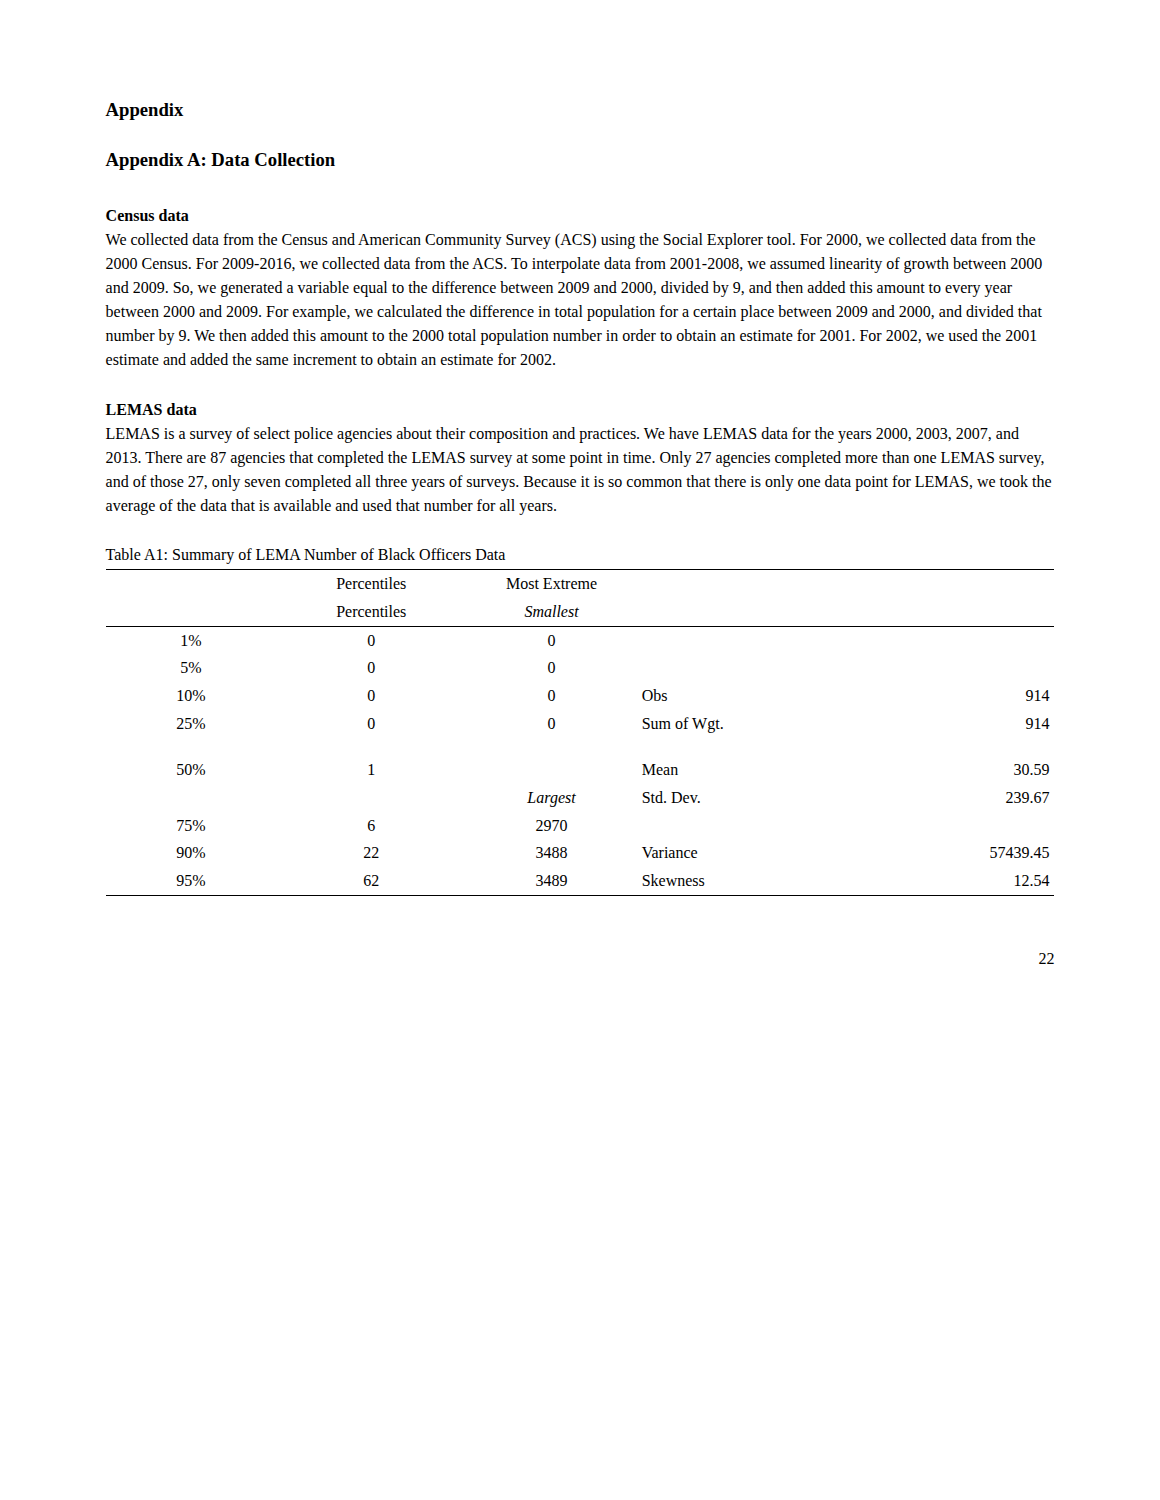Appendix
Appendix A: Data Collection
Census data
We collected data from the Census and American Community Survey (ACS) using the Social Explorer tool. For 2000, we collected data from the 2000 Census. For 2009-2016, we collected data from the ACS. To interpolate data from 2001-2008, we assumed linearity of growth between 2000 and 2009. So, we generated a variable equal to the difference between 2009 and 2000, divided by 9, and then added this amount to every year between 2000 and 2009. For example, we calculated the difference in total population for a certain place between 2009 and 2000, and divided that number by 9. We then added this amount to the 2000 total population number in order to obtain an estimate for 2001. For 2002, we used the 2001 estimate and added the same increment to obtain an estimate for 2002.
LEMAS data
LEMAS is a survey of select police agencies about their composition and practices. We have LEMAS data for the years 2000, 2003, 2007, and 2013. There are 87 agencies that completed the LEMAS survey at some point in time. Only 27 agencies completed more than one LEMAS survey, and of those 27, only seven completed all three years of surveys. Because it is so common that there is only one data point for LEMAS, we took the average of the data that is available and used that number for all years.
Table A1: Summary of LEMA Number of Black Officers Data
| | Percentiles | Most Extreme | | |
| --- | --- | --- | --- | --- |
| | Percentiles | Smallest | | |
| 1% | 0 | 0 | | |
| 5% | 0 | 0 | | |
| 10% | 0 | 0 | Obs | 914 |
| 25% | 0 | 0 | Sum of Wgt. | 914 |
| 50% | 1 | | Mean | 30.59 |
| | | Largest | Std. Dev. | 239.67 |
| 75% | 6 | 2970 | | |
| 90% | 22 | 3488 | Variance | 57439.45 |
| 95% | 62 | 3489 | Skewness | 12.54 |
22